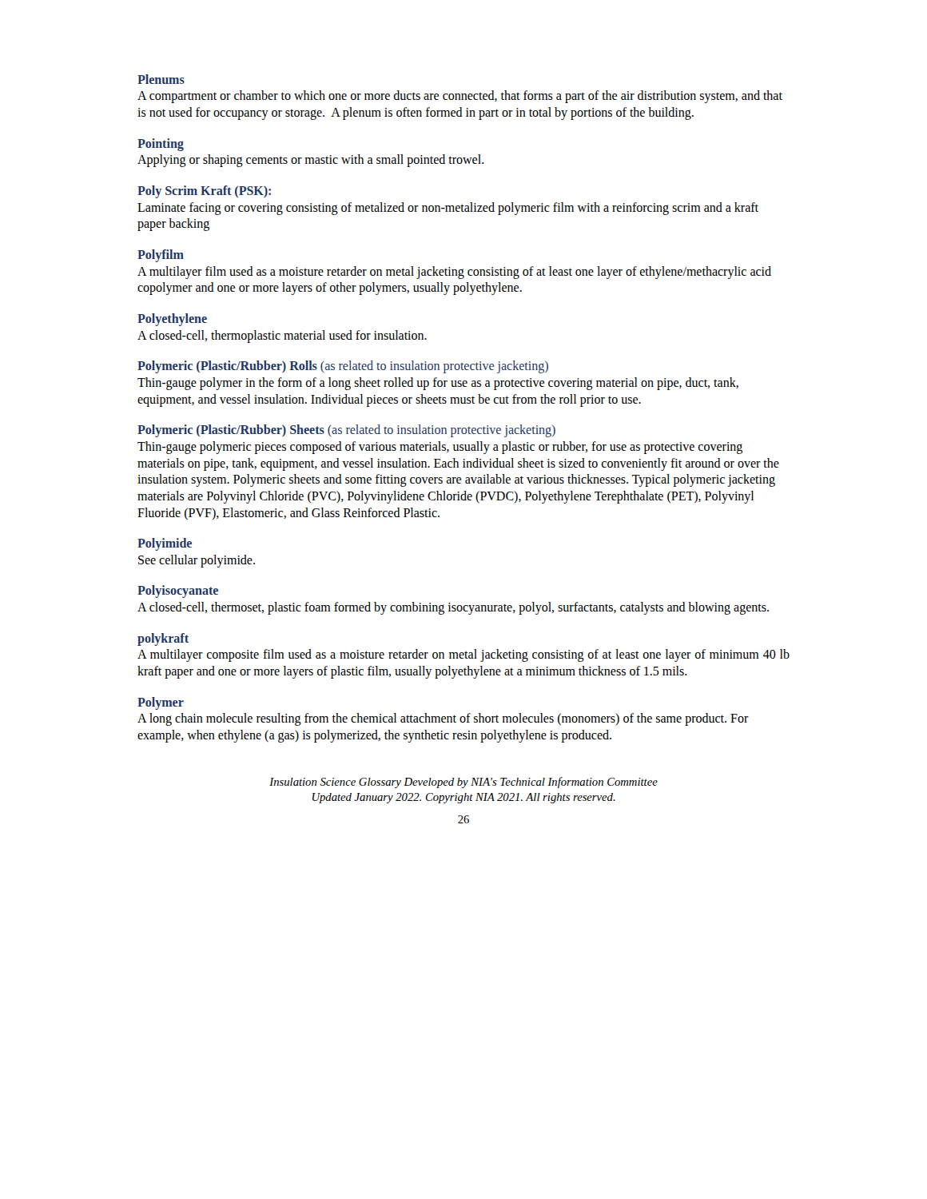Plenums
A compartment or chamber to which one or more ducts are connected, that forms a part of the air distribution system, and that is not used for occupancy or storage. A plenum is often formed in part or in total by portions of the building.
Pointing
Applying or shaping cements or mastic with a small pointed trowel.
Poly Scrim Kraft (PSK):
Laminate facing or covering consisting of metalized or non-metalized polymeric film with a reinforcing scrim and a kraft paper backing
Polyfilm
A multilayer film used as a moisture retarder on metal jacketing consisting of at least one layer of ethylene/methacrylic acid copolymer and one or more layers of other polymers, usually polyethylene.
Polyethylene
A closed-cell, thermoplastic material used for insulation.
Polymeric (Plastic/Rubber) Rolls (as related to insulation protective jacketing)
Thin-gauge polymer in the form of a long sheet rolled up for use as a protective covering material on pipe, duct, tank, equipment, and vessel insulation. Individual pieces or sheets must be cut from the roll prior to use.
Polymeric (Plastic/Rubber) Sheets (as related to insulation protective jacketing)
Thin-gauge polymeric pieces composed of various materials, usually a plastic or rubber, for use as protective covering materials on pipe, tank, equipment, and vessel insulation. Each individual sheet is sized to conveniently fit around or over the insulation system. Polymeric sheets and some fitting covers are available at various thicknesses. Typical polymeric jacketing materials are Polyvinyl Chloride (PVC), Polyvinylidene Chloride (PVDC), Polyethylene Terephthalate (PET), Polyvinyl Fluoride (PVF), Elastomeric, and Glass Reinforced Plastic.
Polyimide
See cellular polyimide.
Polyisocyanate
A closed-cell, thermoset, plastic foam formed by combining isocyanurate, polyol, surfactants, catalysts and blowing agents.
polykraft
A multilayer composite film used as a moisture retarder on metal jacketing consisting of at least one layer of minimum 40 lb kraft paper and one or more layers of plastic film, usually polyethylene at a minimum thickness of 1.5 mils.
Polymer
A long chain molecule resulting from the chemical attachment of short molecules (monomers) of the same product. For example, when ethylene (a gas) is polymerized, the synthetic resin polyethylene is produced.
Insulation Science Glossary Developed by NIA's Technical Information Committee
Updated January 2022. Copyright NIA 2021. All rights reserved.
26